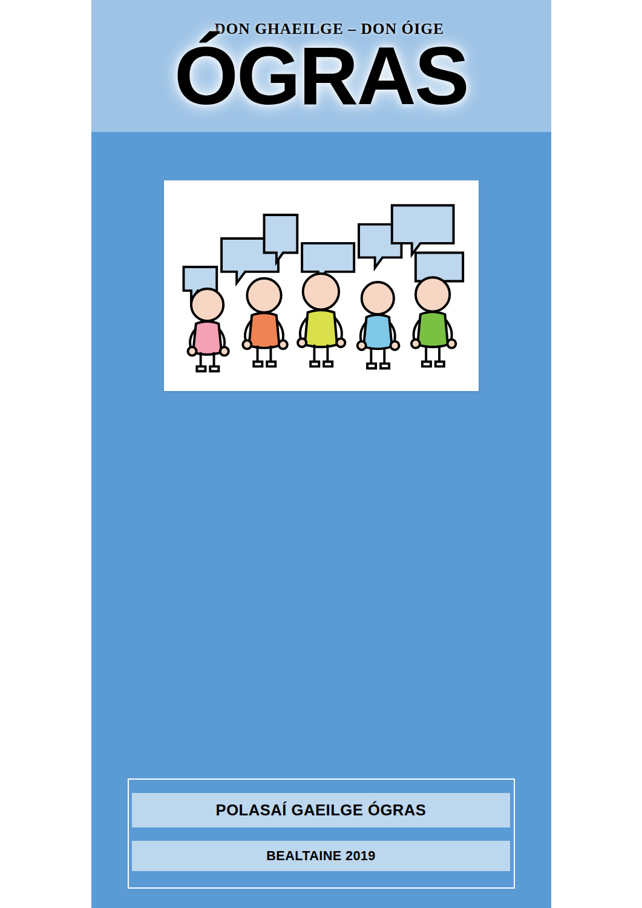Don Ghaeilge – Don Óige
ÓGRAS
POLASAÍ GAEILGE ÓGRAS
BEALTAINE 2019